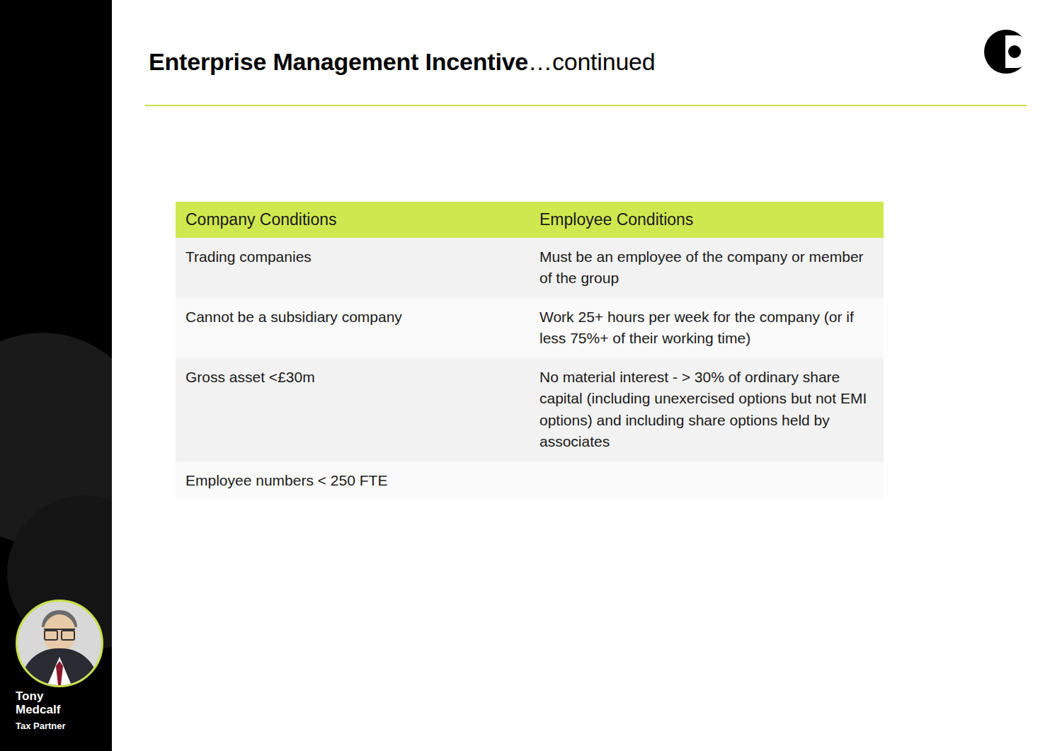Tony
Medcalf
Tax Partner
Enterprise Management Incentive…continued
| Company Conditions | Employee Conditions |
| --- | --- |
| Trading companies | Must be an employee of the company or member of the group |
| Cannot be a subsidiary company | Work 25+ hours per week for the company (or if less 75%+ of their working time) |
| Gross asset <£30m | No material interest - > 30% of ordinary share capital (including unexercised options but not EMI options) and including share options held by associates |
| Employee numbers < 250 FTE | |